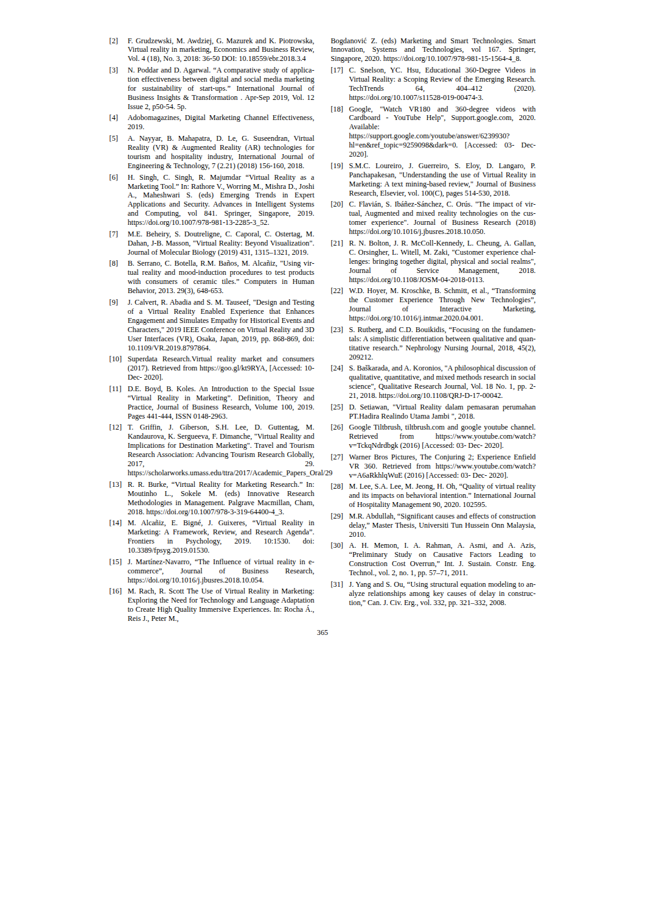[2] F. Grudzewski, M. Awdziej, G. Mazurek and K. Piotrowska, Virtual reality in marketing, Economics and Business Review, Vol. 4 (18), No. 3, 2018: 36-50 DOI: 10.18559/ebr.2018.3.4
[3] N. Poddar and D. Agarwal. “A comparative study of application effectiveness between digital and social media marketing for sustainability of start-ups.” International Journal of Business Insights & Transformation . Apr-Sep 2019, Vol. 12 Issue 2, p50-54. 5p.
[4] Adobomagazines, Digital Marketing Channel Effectiveness, 2019.
[5] A. Nayyar, B. Mahapatra, D. Le, G. Suseendran, Virtual Reality (VR) & Augmented Reality (AR) technologies for tourism and hospitality industry, International Journal of Engineering & Technology, 7 (2.21) (2018) 156-160, 2018.
[6] H. Singh, C. Singh, R. Majumdar “Virtual Reality as a Marketing Tool.” In: Rathore V., Worring M., Mishra D., Joshi A., Maheshwari S. (eds) Emerging Trends in Expert Applications and Security. Advances in Intelligent Systems and Computing, vol 841. Springer, Singapore, 2019. https://doi.org/10.1007/978-981-13-2285-3_52.
[7] M.E. Beheiry, S. Doutreligne, C. Caporal, C. Ostertag, M. Dahan, J-B. Masson, "Virtual Reality: Beyond Visualization". Journal of Molecular Biology (2019) 431, 1315–1321, 2019.
[8] B. Serrano, C. Botella, R.M. Baños, M. Alcañiz, "Using virtual reality and mood-induction procedures to test products with consumers of ceramic tiles.” Computers in Human Behavior, 2013. 29(3), 648-653.
[9] J. Calvert, R. Abadia and S. M. Tauseef, "Design and Testing of a Virtual Reality Enabled Experience that Enhances Engagement and Simulates Empathy for Historical Events and Characters," 2019 IEEE Conference on Virtual Reality and 3D User Interfaces (VR), Osaka, Japan, 2019, pp. 868-869, doi: 10.1109/VR.2019.8797864.
[10] Superdata Research.Virtual reality market and consumers (2017). Retrieved from https://goo.gl/kt9RYA, [Accessed: 10- Dec- 2020].
[11] D.E. Boyd, B. Koles. An Introduction to the Special Issue “Virtual Reality in Marketing”. Definition, Theory and Practice, Journal of Business Research, Volume 100, 2019. Pages 441-444, ISSN 0148-2963.
[12] T. Griffin, J. Giberson, S.H. Lee, D. Guttentag, M. Kandaurova, K. Sergueeva, F. Dimanche, "Virtual Reality and Implications for Destination Marketing". Travel and Tourism Research Association: Advancing Tourism Research Globally, 2017, 29. https://scholarworks.umass.edu/ttra/2017/Academic_Papers_Oral/29
[13] R. R. Burke, “Virtual Reality for Marketing Research.” In: Moutinho L., Sokele M. (eds) Innovative Research Methodologies in Management. Palgrave Macmillan, Cham, 2018. https://doi.org/10.1007/978-3-319-64400-4_3.
[14] M. Alcañiz, E. Bigné, J. Guixeres, “Virtual Reality in Marketing: A Framework, Review, and Research Agenda”. Frontiers in Psychology, 2019. 10:1530. doi: 10.3389/fpsyg.2019.01530.
[15] J. Martínez-Navarro, “The Influence of virtual reality in e-commerce”, Journal of Business Research, https://doi.org/10.1016/j.jbusres.2018.10.054.
[16] M. Rach, R. Scott The Use of Virtual Reality in Marketing: Exploring the Need for Technology and Language Adaptation to Create High Quality Immersive Experiences. In: Rocha Á., Reis J., Peter M.,
Bogdanović Z. (eds) Marketing and Smart Technologies. Smart Innovation, Systems and Technologies, vol 167. Springer, Singapore, 2020. https://doi.org/10.1007/978-981-15-1564-4_8.
[17] C. Snelson, YC. Hsu, Educational 360-Degree Videos in Virtual Reality: a Scoping Review of the Emerging Research. TechTrends 64, 404–412 (2020). https://doi.org/10.1007/s11528-019-00474-3.
[18] Google, "Watch VR180 and 360-degree videos with Cardboard - YouTube Help", Support.google.com, 2020. Available: https://support.google.com/youtube/answer/6239930?hl=en&ref_topic=9259098&dark=0. [Accessed: 03- Dec- 2020].
[19] S.M.C. Loureiro, J. Guerreiro, S. Eloy, D. Langaro, P. Panchapakesan, "Understanding the use of Virtual Reality in Marketing: A text mining-based review," Journal of Business Research, Elsevier, vol. 100(C), pages 514-530, 2018.
[20] C. Flavián, S. Ibáñez-Sánchez, C. Orús. "The impact of virtual, Augmented and mixed reality technologies on the customer experience". Journal of Business Research (2018) https://doi.org/10.1016/j.jbusres.2018.10.050.
[21] R. N. Bolton, J. R. McColl-Kennedy, L. Cheung, A. Gallan, C. Orsingher, L. Witell, M. Zaki, "Customer experience challenges: bringing together digital, physical and social realms", Journal of Service Management, 2018. https://doi.org/10.1108/JOSM-04-2018-0113.
[22] W.D. Hoyer, M. Kroschke, B. Schmitt, et al., “Transforming the Customer Experience Through New Technologies”, Journal of Interactive Marketing, https://doi.org/10.1016/j.intmar.2020.04.001.
[23] S. Rutberg, and C.D. Bouikidis, “Focusing on the fundamentals: A simplistic differentiation between qualitative and quantitative research.” Nephrology Nursing Journal, 2018, 45(2), 209212.
[24] S. Baškarada, and A. Koronios, "A philosophical discussion of qualitative, quantitative, and mixed methods research in social science", Qualitative Research Journal, Vol. 18 No. 1, pp. 2-21, 2018. https://doi.org/10.1108/QRJ-D-17-00042.
[25] D. Setiawan, "Virtual Reality dalam pemasaran perumahan PT.Hadira Realindo Utama Jambi ", 2018.
[26] Google Tiltbrush, tiltbrush.com and google youtube channel. Retrieved from https://www.youtube.com/watch?v=TckqNdrdbgk (2016) [Accessed: 03- Dec- 2020].
[27] Warner Bros Pictures, The Conjuring 2; Experience Enfield VR 360. Retrieved from https://www.youtube.com/watch?v=A6aRkhlqWuE (2016) [Accessed: 03- Dec- 2020].
[28] M. Lee, S.A. Lee, M. Jeong, H. Oh, “Quality of virtual reality and its impacts on behavioral intention.” International Journal of Hospitality Management 90, 2020. 102595.
[29] M.R. Abdullah, “Significant causes and effects of construction delay,” Master Thesis, Universiti Tun Hussein Onn Malaysia, 2010.
[30] A. H. Memon, I. A. Rahman, A. Asmi, and A. Azis, “Preliminary Study on Causative Factors Leading to Construction Cost Overrun,” Int. J. Sustain. Constr. Eng. Technol., vol. 2, no. 1, pp. 57–71, 2011.
[31] J. Yang and S. Ou, “Using structural equation modeling to analyze relationships among key causes of delay in construction,” Can. J. Civ. Erg., vol. 332, pp. 321–332, 2008.
365